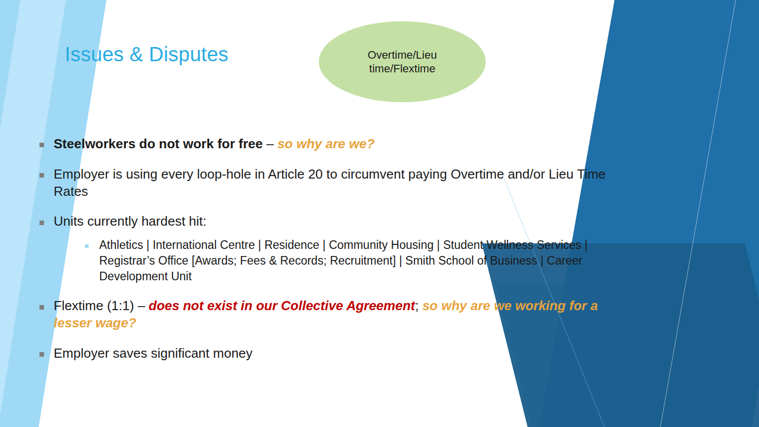Issues & Disputes
Overtime/Lieu
time/Flextime
Steelworkers do not work for free – so why are we?
Employer is using every loop-hole in Article 20 to circumvent paying Overtime and/or Lieu Time Rates
Units currently hardest hit:
Athletics | International Centre | Residence | Community Housing | Student Wellness Services | Registrar’s Office [Awards; Fees & Records; Recruitment] | Smith School of Business | Career Development Unit
Flextime (1:1) – does not exist in our Collective Agreement; so why are we working for a lesser wage?
Employer saves significant money